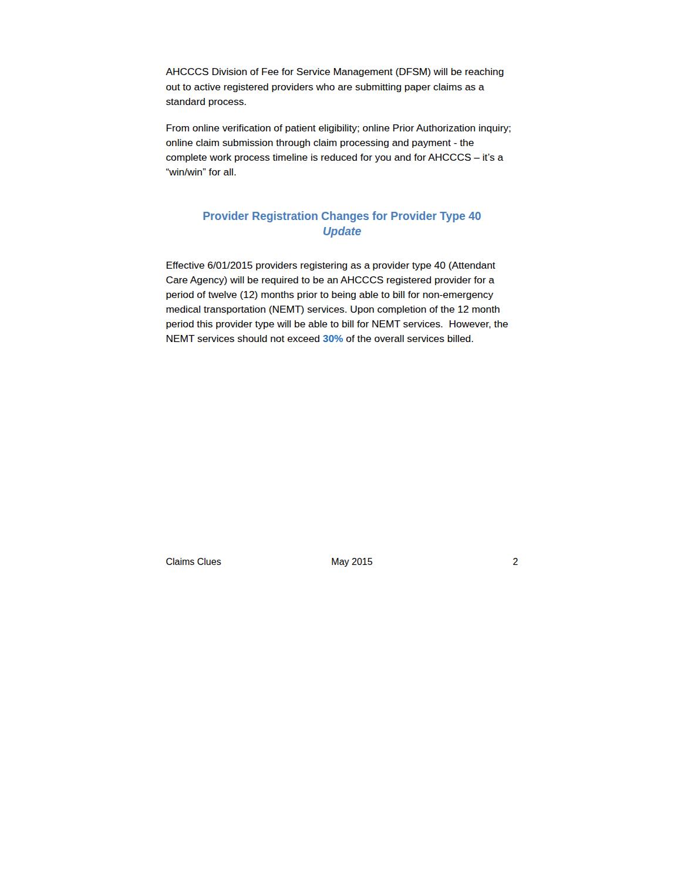AHCCCS Division of Fee for Service Management (DFSM) will be reaching out to active registered providers who are submitting paper claims as a standard process.
From online verification of patient eligibility; online Prior Authorization inquiry; online claim submission through claim processing and payment - the complete work process timeline is reduced for you and for AHCCCS – it’s a “win/win” for all.
Provider Registration Changes for Provider Type 40Update
Effective 6/01/2015 providers registering as a provider type 40 (Attendant Care Agency) will be required to be an AHCCCS registered provider for a period of twelve (12) months prior to being able to bill for non-emergency medical transportation (NEMT) services. Upon completion of the 12 month period this provider type will be able to bill for NEMT services. However, the NEMT services should not exceed 30% of the overall services billed.
Claims Clues
May 2015
2